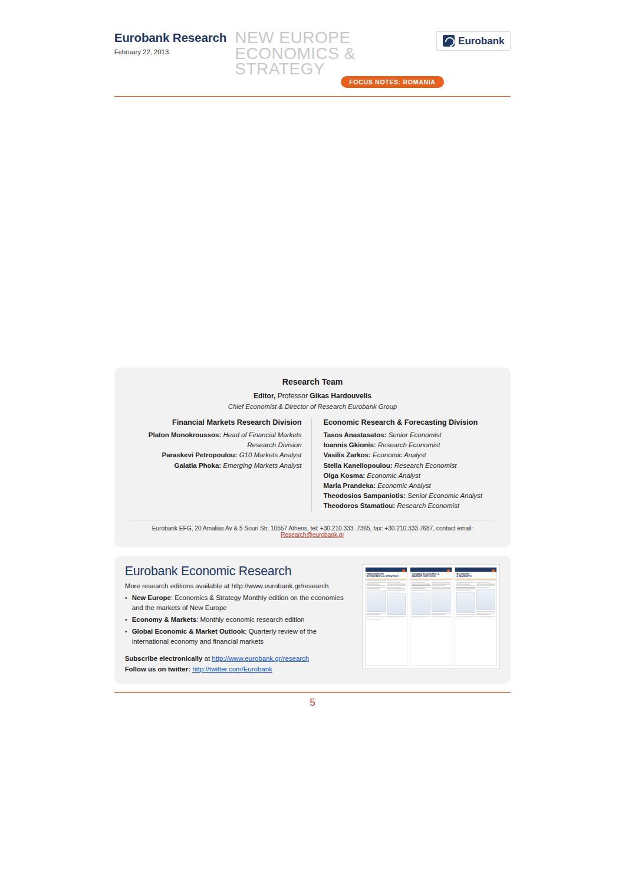Eurobank Research
February 22, 2013
NEW EUROPE
ECONOMICS & STRATEGY
FOCUS NOTES: ROMANIA
Eurobank
Research Team
Editor, Professor Gikas Hardouvelis Chief Economist & Director of Research Eurobank Group
Financial Markets Research Division
Platon Monokroussos: Head of Financial Markets Research Division
Paraskevi Petropoulou: G10 Markets Analyst
Galatia Phoka: Emerging Markets Analyst
Economic Research & Forecasting Division
Tasos Anastasatos: Senior Economist
Ioannis Gkionis: Research Economist
Vasilis Zarkos: Economic Analyst
Stella Kanellopoulou: Research Economist
Olga Kosma: Economic Analyst
Maria Prandeka: Economic Analyst
Theodosios Sampaniotis: Senior Economic Analyst
Theodoros Stamatiou: Research Economist
Eurobank EFG, 20 Amalias Av & 5 Souri Str, 10557 Athens, tel: +30.210.333 .7365, fax: +30.210.333.7687, contact email: Research@eurobank.gr
Eurobank Economic Research
More research editions available at http://www.eurobank.gr/research
New Europe: Economics & Strategy Monthly edition on the economies and the markets of New Europe
Economy & Markets: Monthly economic research edition
Global Economic & Market Outlook: Quarterly review of the international economy and financial markets
Subscribe electronically at http://www.eurobank.gr/research
Follow us on twitter: http://twitter.com/Eurobank
NEW EUROPE
ECONOMICS & STRATEGY
GLOBAL ECONOMIC &
MARKET OUTLOOK
ECONOMY
& MARKETS
5